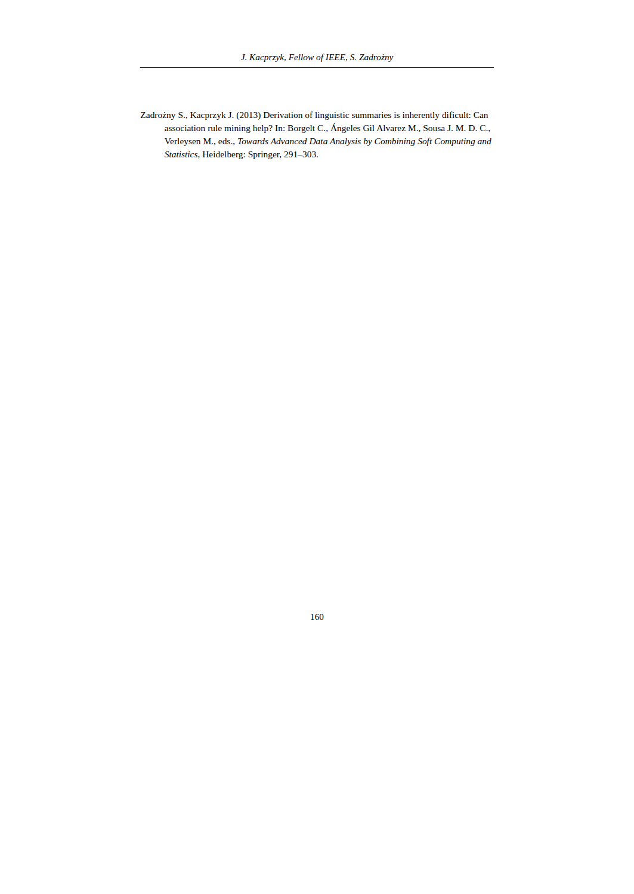J. Kacprzyk, Fellow of IEEE, S. Zadrożny
Zadrożny S., Kacprzyk J. (2013) Derivation of linguistic summaries is inherently dificult: Can association rule mining help? In: Borgelt C., Ángeles Gil Alvarez M., Sousa J. M. D. C., Verleysen M., eds., Towards Advanced Data Analysis by Combining Soft Computing and Statistics, Heidelberg: Springer, 291–303.
160